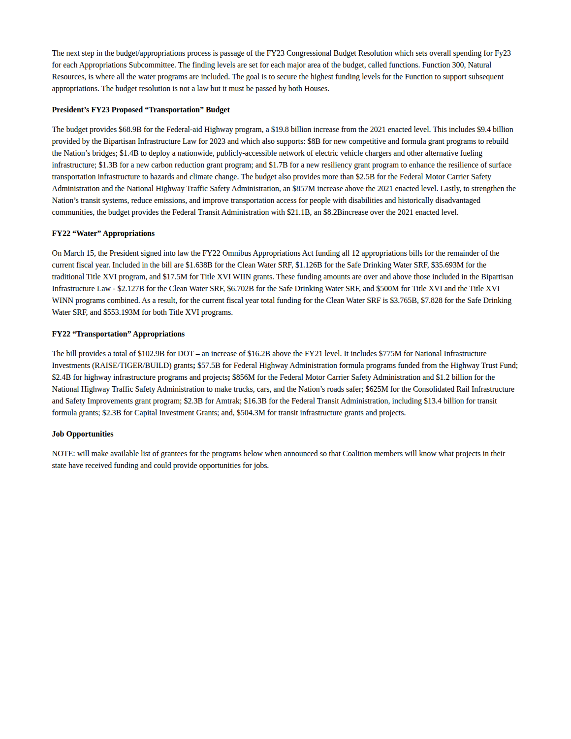The next step in the budget/appropriations process is passage of the FY23 Congressional Budget Resolution which sets overall spending for Fy23 for each Appropriations Subcommittee. The finding levels are set for each major area of the budget, called functions. Function 300, Natural Resources, is where all the water programs are included. The goal is to secure the highest funding levels for the Function to support subsequent appropriations. The budget resolution is not a law but it must be passed by both Houses.
President’s FY23 Proposed “Transportation” Budget
The budget provides $68.9B for the Federal-aid Highway program, a $19.8 billion increase from the 2021 enacted level. This includes $9.4 billion provided by the Bipartisan Infrastructure Law for 2023 and which also supports: $8B for new competitive and formula grant programs to rebuild the Nation’s bridges; $1.4B to deploy a nationwide, publicly-accessible network of electric vehicle chargers and other alternative fueling infrastructure; $1.3B for a new carbon reduction grant program; and $1.7B for a new resiliency grant program to enhance the resilience of surface transportation infrastructure to hazards and climate change. The budget also provides more than $2.5B for the Federal Motor Carrier Safety Administration and the National Highway Traffic Safety Administration, an $857M increase above the 2021 enacted level. Lastly, to strengthen the Nation’s transit systems, reduce emissions, and improve transportation access for people with disabilities and historically disadvantaged communities, the budget provides the Federal Transit Administration with $21.1B, an $8.2Bincrease over the 2021 enacted level.
FY22 “Water” Appropriations
On March 15, the President signed into law the FY22 Omnibus Appropriations Act funding all 12 appropriations bills for the remainder of the current fiscal year. Included in the bill are $1.638B for the Clean Water SRF, $1.126B for the Safe Drinking Water SRF, $35.693M for the traditional Title XVI program, and $17.5M for Title XVI WIIN grants. These funding amounts are over and above those included in the Bipartisan Infrastructure Law - $2.127B for the Clean Water SRF, $6.702B for the Safe Drinking Water SRF, and $500M for Title XVI and the Title XVI WINN programs combined. As a result, for the current fiscal year total funding for the Clean Water SRF is $3.765B, $7.828 for the Safe Drinking Water SRF, and $553.193M for both Title XVI programs.
FY22 “Transportation” Appropriations
The bill provides a total of $102.9B for DOT – an increase of $16.2B above the FY21 level. It includes $775M for National Infrastructure Investments (RAISE/TIGER/BUILD) grants; $57.5B for Federal Highway Administration formula programs funded from the Highway Trust Fund; $2.4B for highway infrastructure programs and projects; $856M for the Federal Motor Carrier Safety Administration and $1.2 billion for the National Highway Traffic Safety Administration to make trucks, cars, and the Nation’s roads safer; $625M for the Consolidated Rail Infrastructure and Safety Improvements grant program; $2.3B for Amtrak; $16.3B for the Federal Transit Administration, including $13.4 billion for transit formula grants; $2.3B for Capital Investment Grants; and, $504.3M for transit infrastructure grants and projects.
Job Opportunities
NOTE: will make available list of grantees for the programs below when announced so that Coalition members will know what projects in their state have received funding and could provide opportunities for jobs.